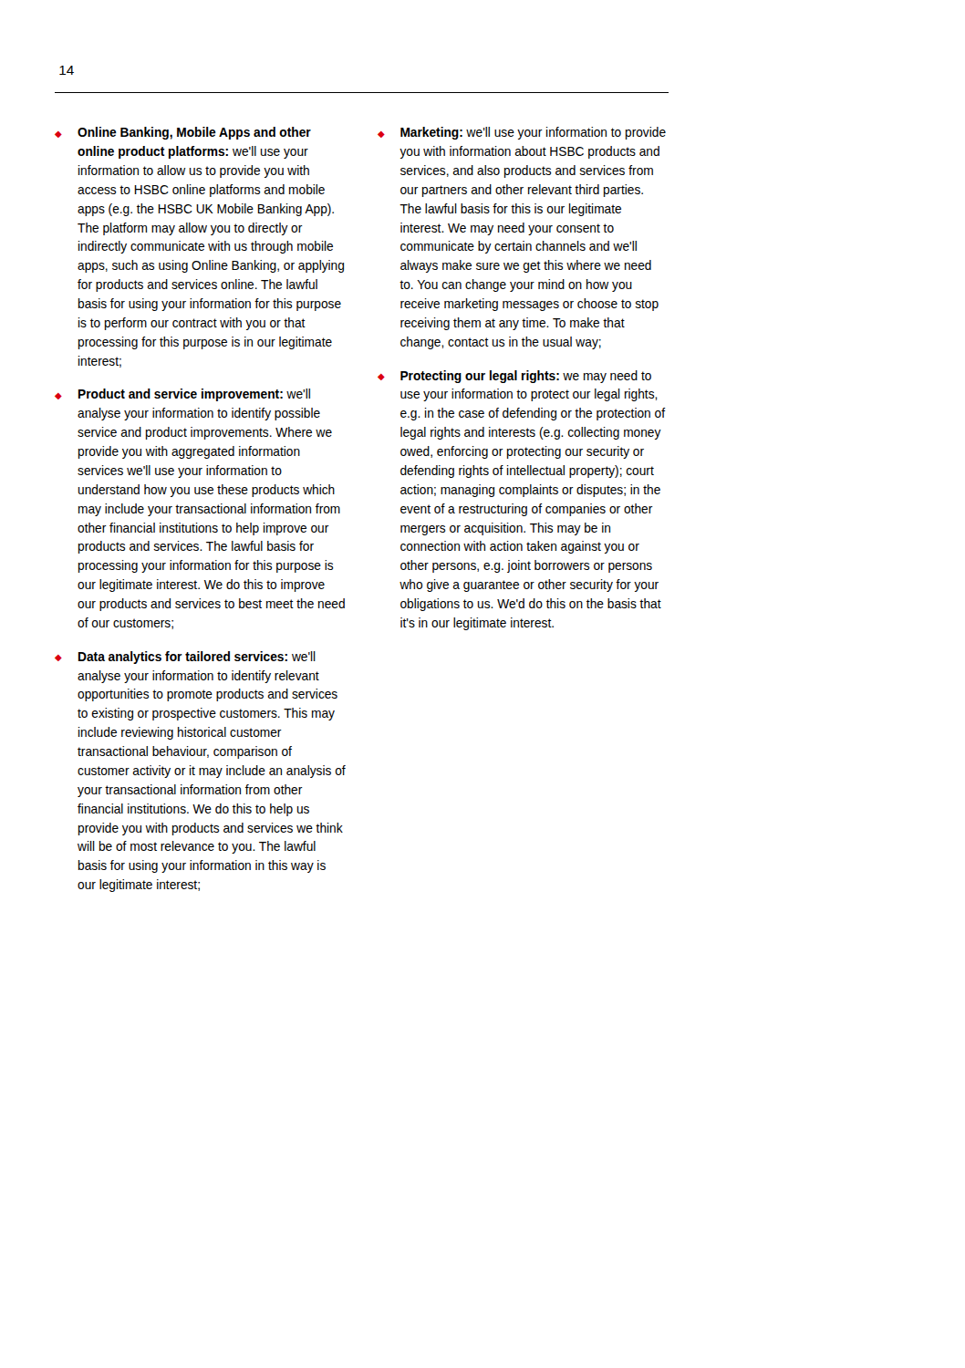14
Online Banking, Mobile Apps and other online product platforms: we'll use your information to allow us to provide you with access to HSBC online platforms and mobile apps (e.g. the HSBC UK Mobile Banking App). The platform may allow you to directly or indirectly communicate with us through mobile apps, such as using Online Banking, or applying for products and services online. The lawful basis for using your information for this purpose is to perform our contract with you or that processing for this purpose is in our legitimate interest;
Product and service improvement: we'll analyse your information to identify possible service and product improvements. Where we provide you with aggregated information services we'll use your information to understand how you use these products which may include your transactional information from other financial institutions to help improve our products and services. The lawful basis for processing your information for this purpose is our legitimate interest. We do this to improve our products and services to best meet the need of our customers;
Data analytics for tailored services: we'll analyse your information to identify relevant opportunities to promote products and services to existing or prospective customers. This may include reviewing historical customer transactional behaviour, comparison of customer activity or it may include an analysis of your transactional information from other financial institutions. We do this to help us provide you with products and services we think will be of most relevance to you. The lawful basis for using your information in this way is our legitimate interest;
Marketing: we'll use your information to provide you with information about HSBC products and services, and also products and services from our partners and other relevant third parties. The lawful basis for this is our legitimate interest. We may need your consent to communicate by certain channels and we'll always make sure we get this where we need to. You can change your mind on how you receive marketing messages or choose to stop receiving them at any time. To make that change, contact us in the usual way;
Protecting our legal rights: we may need to use your information to protect our legal rights, e.g. in the case of defending or the protection of legal rights and interests (e.g. collecting money owed, enforcing or protecting our security or defending rights of intellectual property); court action; managing complaints or disputes; in the event of a restructuring of companies or other mergers or acquisition. This may be in connection with action taken against you or other persons, e.g. joint borrowers or persons who give a guarantee or other security for your obligations to us. We'd do this on the basis that it's in our legitimate interest.